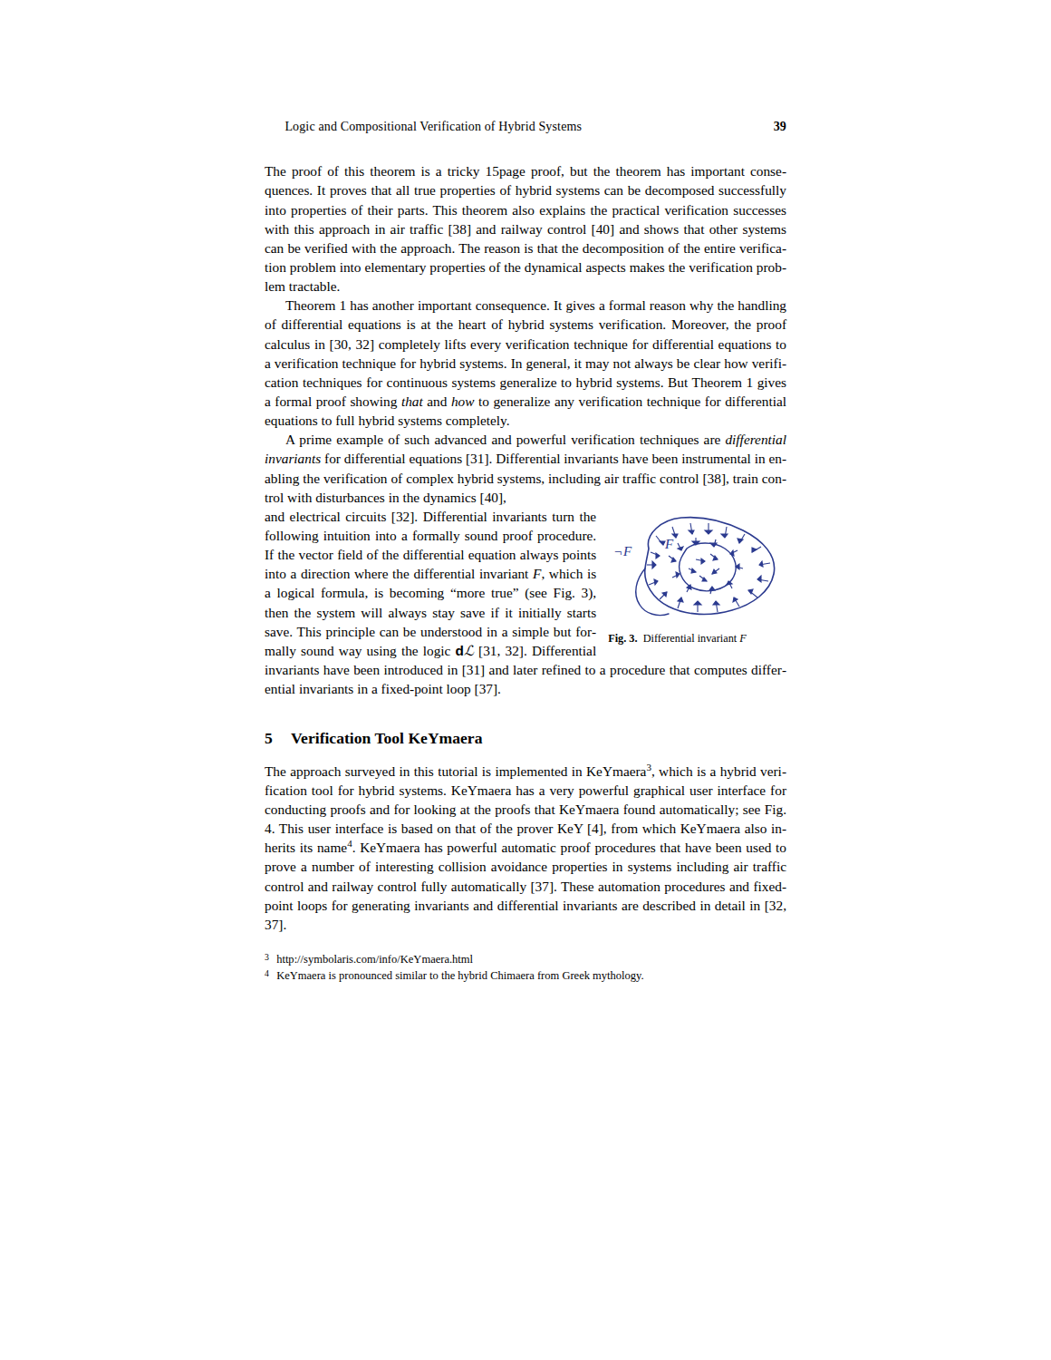Logic and Compositional Verification of Hybrid Systems 39
The proof of this theorem is a tricky 15page proof, but the theorem has important consequences. It proves that all true properties of hybrid systems can be decomposed successfully into properties of their parts. This theorem also explains the practical verification successes with this approach in air traffic [38] and railway control [40] and shows that other systems can be verified with the approach. The reason is that the decomposition of the entire verification problem into elementary properties of the dynamical aspects makes the verification problem tractable.
Theorem 1 has another important consequence. It gives a formal reason why the handling of differential equations is at the heart of hybrid systems verification. Moreover, the proof calculus in [30, 32] completely lifts every verification technique for differential equations to a verification technique for hybrid systems. In general, it may not always be clear how verification techniques for continuous systems generalize to hybrid systems. But Theorem 1 gives a formal proof showing that and how to generalize any verification technique for differential equations to full hybrid systems completely.
A prime example of such advanced and powerful verification techniques are differential invariants for differential equations [31]. Differential invariants have been instrumental in enabling the verification of complex hybrid systems, including air traffic control [38], train control with disturbances in the dynamics [40],
¬ F F
Fig. 3. Differential invariant F
and electrical circuits [32]. Differential invariants turn the following intuition into a formally sound proof procedure. If the vector field of the differential equation always points into a direction where the differential invariant F, which is a logical formula, is becoming “more true” (see Fig. 3), then the system will always stay save if it initially starts save. This principle can be understood in a simple but formally sound way using the logic dℒ [31, 32]. Differential invariants have been introduced in [31] and later refined to a procedure that computes differential invariants in a fixed-point loop [37].
5 Verification Tool KeYmaera
The approach surveyed in this tutorial is implemented in KeYmaera3, which is a hybrid verification tool for hybrid systems. KeYmaera has a very powerful graphical user interface for conducting proofs and for looking at the proofs that KeYmaera found automatically; see Fig. 4. This user interface is based on that of the prover KeY [4], from which KeYmaera also inherits its name4. KeYmaera has powerful automatic proof procedures that have been used to prove a number of interesting collision avoidance properties in systems including air traffic control and railway control fully automatically [37]. These automation procedures and fixedpoint loops for generating invariants and differential invariants are described in detail in [32, 37].
3http://symbolaris.com/info/KeYmaera.html
4 KeYmaera is pronounced similar to the hybrid Chimaera from Greek mythology.